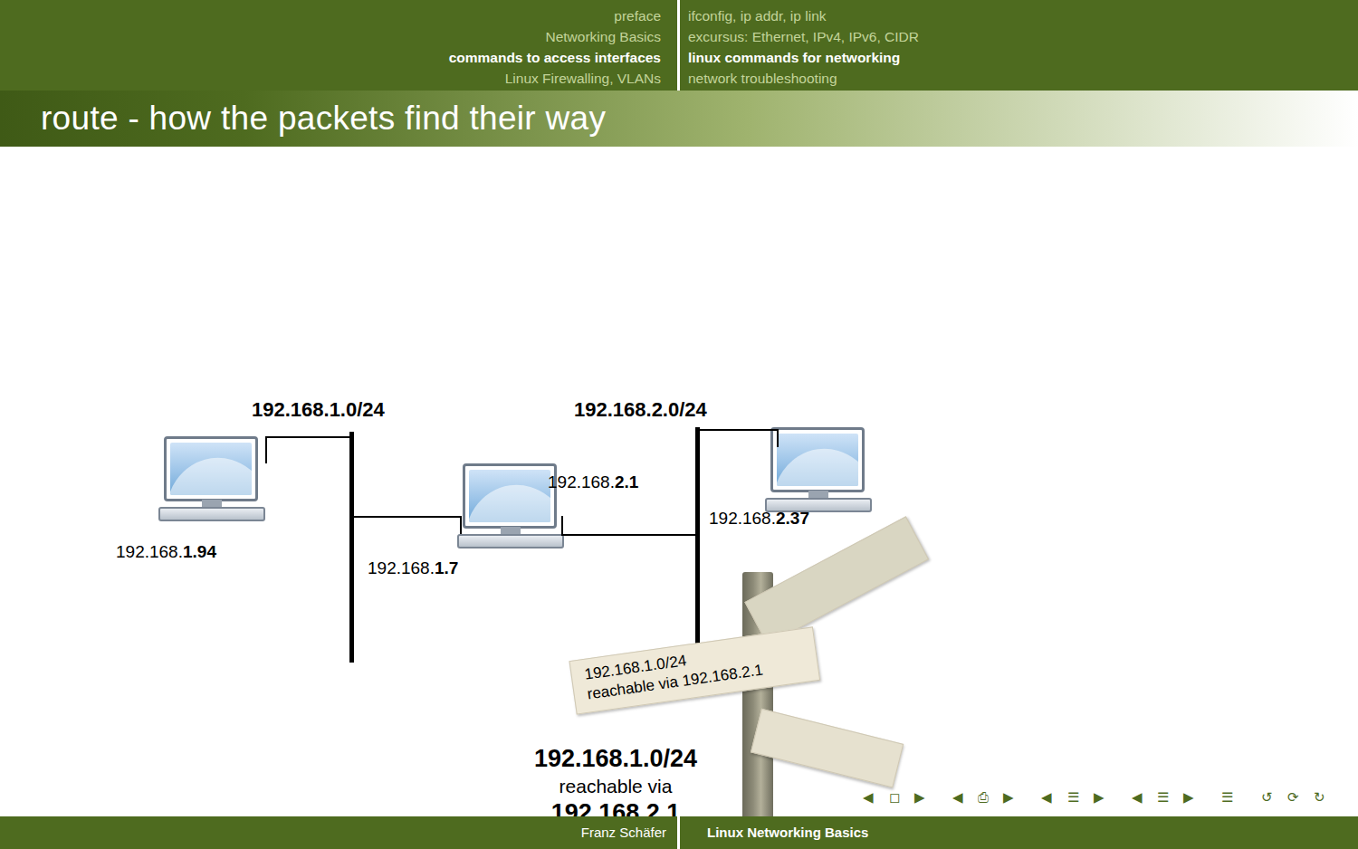preface
Networking Basics
commands to access interfaces
Linux Firewalling, VLANs
ifconfig, ip addr, ip link
excursus: Ethernet, IPv4, IPv6, CIDR
linux commands for networking
network troubleshooting
route - how the packets find their way
192.168.1.0/24
192.168.2.0/24
192.168.1.94
192.168.1.7
192.168.2.1
192.168.2.37
192.168.1.0/24
reachable via 192.168.2.1
192.168.1.0/24
reachable via
192.168.2.1
◀ ◻ ▶ ◀ ⎙ ▶ ◀ ☰ ▶ ◀ ☰ ▶ ☰ ↺ ⟳ ↻
Franz Schäfer
Linux Networking Basics